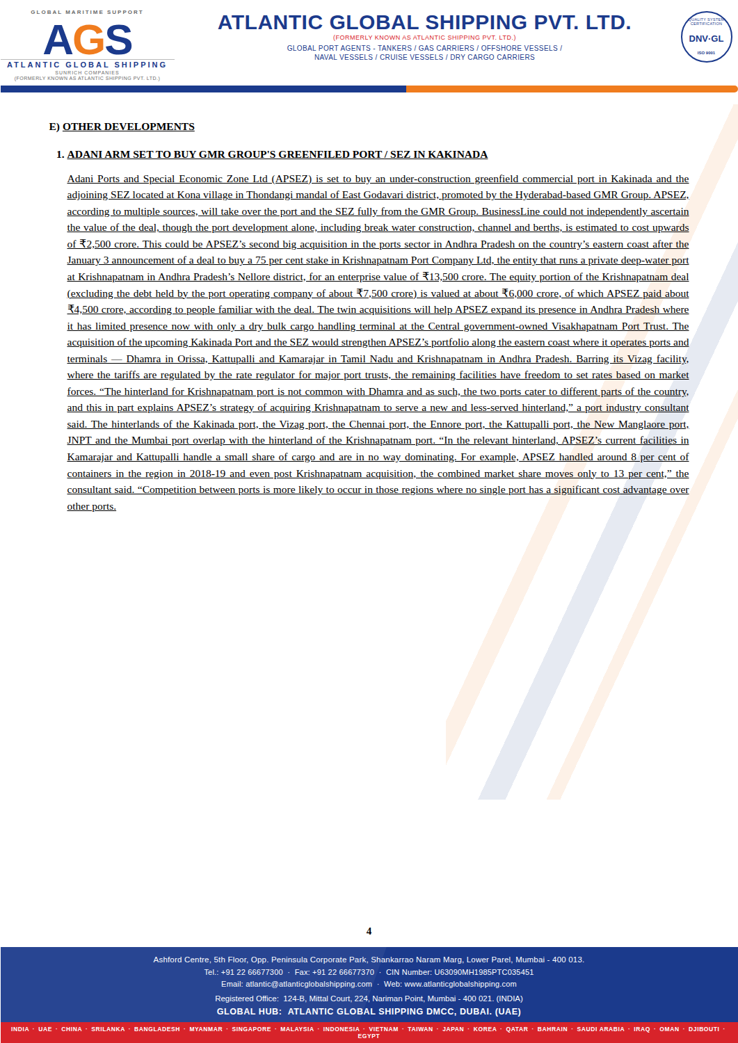GLOBAL MARITIME SUPPORT
AGS
ATLANTIC GLOBAL SHIPPING
SUNRICH COMPANIES
(FORMERLY KNOWN AS ATLANTIC SHIPPING PVT. LTD.)
ATLANTIC GLOBAL SHIPPING PVT. LTD.
(FORMERLY KNOWN AS ATLANTIC SHIPPING PVT. LTD.)
GLOBAL PORT AGENTS - TANKERS / GAS CARRIERS / OFFSHORE VESSELS /
NAVAL VESSELS / CRUISE VESSELS / DRY CARGO CARRIERS
QUALITY SYSTEM CERTIFICATION
DNV·GL
ISO 9001
E) OTHER DEVELOPMENTS
ADANI ARM SET TO BUY GMR GROUP'S GREENFILED PORT / SEZ IN KAKINADA
Adani Ports and Special Economic Zone Ltd (APSEZ) is set to buy an under-construction greenfield commercial port in Kakinada and the adjoining SEZ located at Kona village in Thondangi mandal of East Godavari district, promoted by the Hyderabad-based GMR Group. APSEZ, according to multiple sources, will take over the port and the SEZ fully from the GMR Group. BusinessLine could not independently ascertain the value of the deal, though the port development alone, including break water construction, channel and berths, is estimated to cost upwards of ₹2,500 crore. This could be APSEZ’s second big acquisition in the ports sector in Andhra Pradesh on the country’s eastern coast after the January 3 announcement of a deal to buy a 75 per cent stake in Krishnapatnam Port Company Ltd, the entity that runs a private deep-water port at Krishnapatnam in Andhra Pradesh’s Nellore district, for an enterprise value of ₹13,500 crore. The equity portion of the Krishnapatnam deal (excluding the debt held by the port operating company of about ₹7,500 crore) is valued at about ₹6,000 crore, of which APSEZ paid about ₹4,500 crore, according to people familiar with the deal. The twin acquisitions will help APSEZ expand its presence in Andhra Pradesh where it has limited presence now with only a dry bulk cargo handling terminal at the Central government-owned Visakhapatnam Port Trust. The acquisition of the upcoming Kakinada Port and the SEZ would strengthen APSEZ’s portfolio along the eastern coast where it operates ports and terminals — Dhamra in Orissa, Kattupalli and Kamarajar in Tamil Nadu and Krishnapatnam in Andhra Pradesh. Barring its Vizag facility, where the tariffs are regulated by the rate regulator for major port trusts, the remaining facilities have freedom to set rates based on market forces. “The hinterland for Krishnapatnam port is not common with Dhamra and as such, the two ports cater to different parts of the country, and this in part explains APSEZ’s strategy of acquiring Krishnapatnam to serve a new and less-served hinterland,” a port industry consultant said. The hinterlands of the Kakinada port, the Vizag port, the Chennai port, the Ennore port, the Kattupalli port, the New Manglaore port, JNPT and the Mumbai port overlap with the hinterland of the Krishnapatnam port. “In the relevant hinterland, APSEZ’s current facilities in Kamarajar and Kattupalli handle a small share of cargo and are in no way dominating. For example, APSEZ handled around 8 per cent of containers in the region in 2018-19 and even post Krishnapatnam acquisition, the combined market share moves only to 13 per cent,” the consultant said. “Competition between ports is more likely to occur in those regions where no single port has a significant cost advantage over other ports.
4
Ashford Centre, 5th Floor, Opp. Peninsula Corporate Park, Shankarrao Naram Marg, Lower Parel, Mumbai - 400 013.
Tel.: +91 22 66677300 · Fax: +91 22 66677370 · CIN Number: U63090MH1985PTC035451
Email: atlantic@atlanticglobalshipping.com · Web: www.atlanticglobalshipping.com
Registered Office: 124-B, Mittal Court, 224, Nariman Point, Mumbai - 400 021. (INDIA)
GLOBAL HUB: ATLANTIC GLOBAL SHIPPING DMCC, DUBAI. (UAE)
INDIA · UAE · CHINA · SRILANKA · BANGLADESH · MYANMAR · SINGAPORE · MALAYSIA · INDONESIA · VIETNAM · TAIWAN · JAPAN · KOREA · QATAR · BAHRAIN · SAUDI ARABIA · IRAQ · OMAN · DJIBOUTI · EGYPT